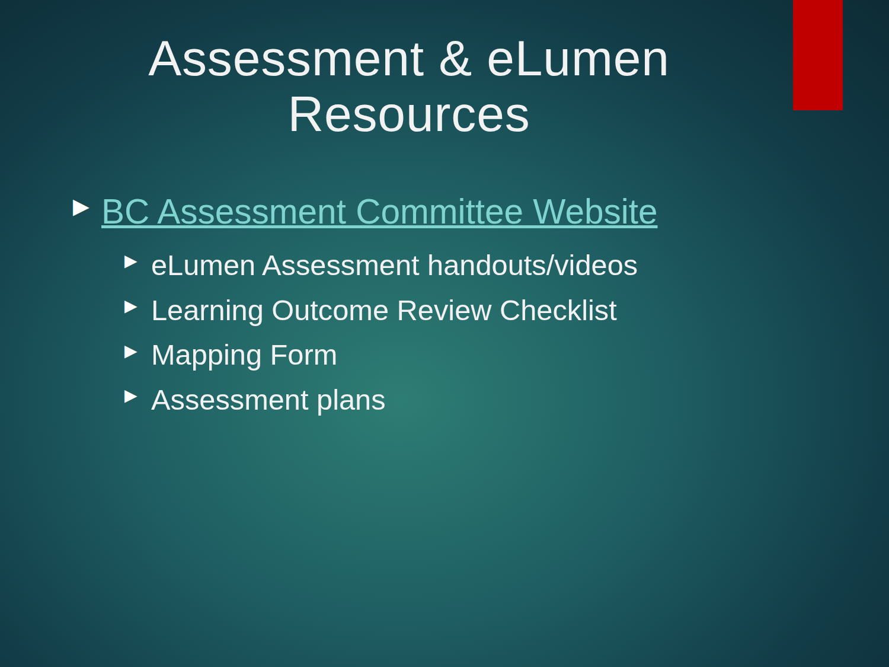Assessment & eLumen Resources
BC Assessment Committee Website
eLumen Assessment handouts/videos
Learning Outcome Review Checklist
Mapping Form
Assessment plans